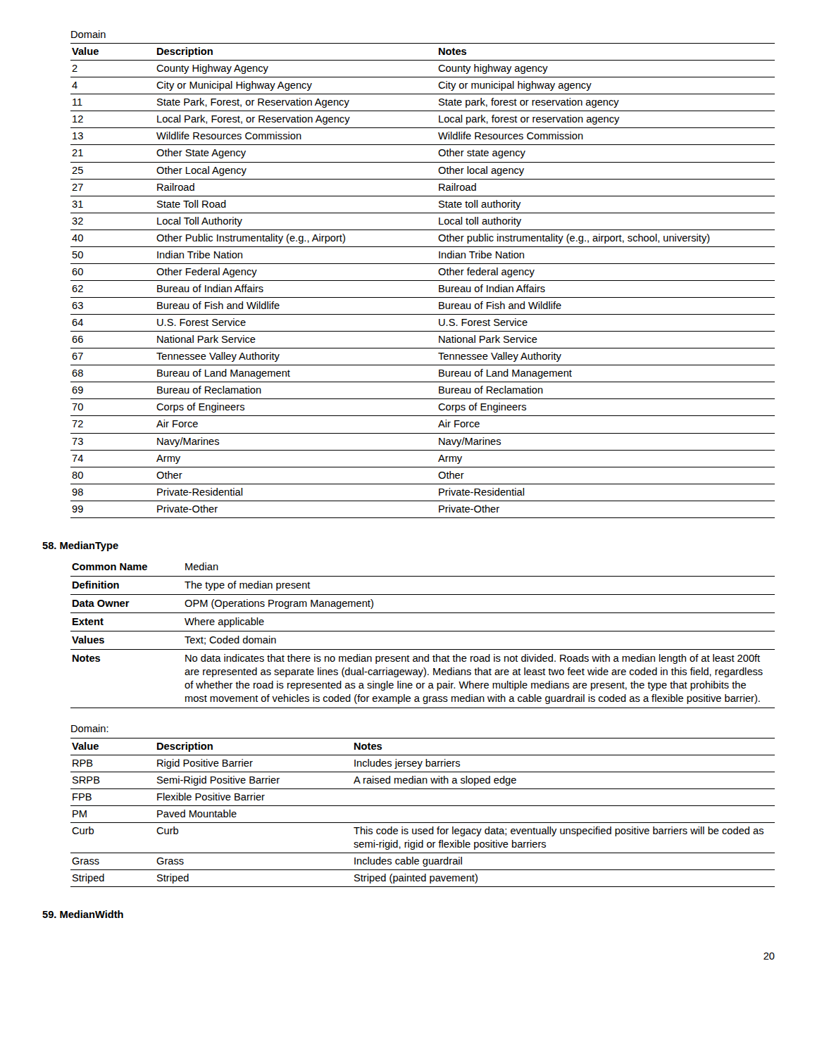Domain
| Value | Description | Notes |
| --- | --- | --- |
| 2 | County Highway Agency | County highway agency |
| 4 | City or Municipal Highway Agency | City or municipal highway agency |
| 11 | State Park, Forest, or Reservation Agency | State park, forest or reservation agency |
| 12 | Local Park, Forest, or Reservation Agency | Local park, forest or reservation agency |
| 13 | Wildlife Resources Commission | Wildlife Resources Commission |
| 21 | Other State Agency | Other state agency |
| 25 | Other Local Agency | Other local agency |
| 27 | Railroad | Railroad |
| 31 | State Toll Road | State toll authority |
| 32 | Local Toll Authority | Local toll authority |
| 40 | Other Public Instrumentality (e.g., Airport) | Other public instrumentality (e.g., airport, school, university) |
| 50 | Indian Tribe Nation | Indian Tribe Nation |
| 60 | Other Federal Agency | Other federal agency |
| 62 | Bureau of Indian Affairs | Bureau of Indian Affairs |
| 63 | Bureau of Fish and Wildlife | Bureau of Fish and Wildlife |
| 64 | U.S. Forest Service | U.S. Forest Service |
| 66 | National Park Service | National Park Service |
| 67 | Tennessee Valley Authority | Tennessee Valley Authority |
| 68 | Bureau of Land Management | Bureau of Land Management |
| 69 | Bureau of Reclamation | Bureau of Reclamation |
| 70 | Corps of Engineers | Corps of Engineers |
| 72 | Air Force | Air Force |
| 73 | Navy/Marines | Navy/Marines |
| 74 | Army | Army |
| 80 | Other | Other |
| 98 | Private-Residential | Private-Residential |
| 99 | Private-Other | Private-Other |
58. MedianType
| Common Name | Median |
| Definition | The type of median present |
| Data Owner | OPM (Operations Program Management) |
| Extent | Where applicable |
| Values | Text; Coded domain |
| Notes | No data indicates that there is no median present and that the road is not divided. Roads with a median length of at least 200ft are represented as separate lines (dual-carriageway). Medians that are at least two feet wide are coded in this field, regardless of whether the road is represented as a single line or a pair. Where multiple medians are present, the type that prohibits the most movement of vehicles is coded (for example a grass median with a cable guardrail is coded as a flexible positive barrier). |
Domain:
| Value | Description | Notes |
| --- | --- | --- |
| RPB | Rigid Positive Barrier | Includes jersey barriers |
| SRPB | Semi-Rigid Positive Barrier | A raised median with a sloped edge |
| FPB | Flexible Positive Barrier | |
| PM | Paved Mountable | |
| Curb | Curb | This code is used for legacy data; eventually unspecified positive barriers will be coded as semi-rigid, rigid or flexible positive barriers |
| Grass | Grass | Includes cable guardrail |
| Striped | Striped | Striped (painted pavement) |
59. MedianWidth
20